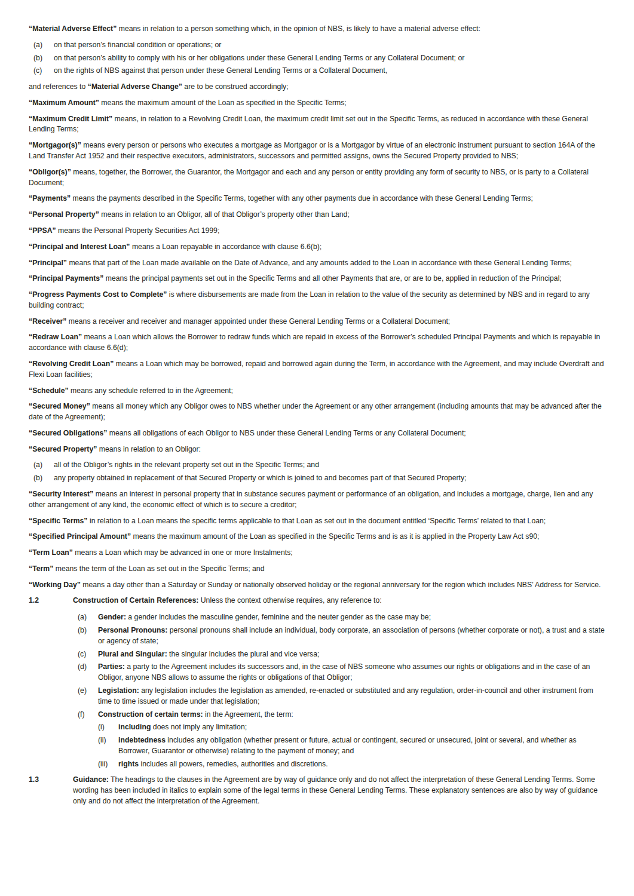“Material Adverse Effect” means in relation to a person something which, in the opinion of NBS, is likely to have a material adverse effect:
(a) on that person’s financial condition or operations; or
(b) on that person’s ability to comply with his or her obligations under these General Lending Terms or any Collateral Document; or
(c) on the rights of NBS against that person under these General Lending Terms or a Collateral Document,
and references to “Material Adverse Change” are to be construed accordingly;
“Maximum Amount” means the maximum amount of the Loan as specified in the Specific Terms;
“Maximum Credit Limit” means, in relation to a Revolving Credit Loan, the maximum credit limit set out in the Specific Terms, as reduced in accordance with these General Lending Terms;
“Mortgagor(s)” means every person or persons who executes a mortgage as Mortgagor or is a Mortgagor by virtue of an electronic instrument pursuant to section 164A of the Land Transfer Act 1952 and their respective executors, administrators, successors and permitted assigns, owns the Secured Property provided to NBS;
“Obligor(s)” means, together, the Borrower, the Guarantor, the Mortgagor and each and any person or entity providing any form of security to NBS, or is party to a Collateral Document;
“Payments” means the payments described in the Specific Terms, together with any other payments due in accordance with these General Lending Terms;
“Personal Property” means in relation to an Obligor, all of that Obligor’s property other than Land;
“PPSA” means the Personal Property Securities Act 1999;
“Principal and Interest Loan” means a Loan repayable in accordance with clause 6.6(b);
“Principal” means that part of the Loan made available on the Date of Advance, and any amounts added to the Loan in accordance with these General Lending Terms;
“Principal Payments” means the principal payments set out in the Specific Terms and all other Payments that are, or are to be, applied in reduction of the Principal;
“Progress Payments Cost to Complete” is where disbursements are made from the Loan in relation to the value of the security as determined by NBS and in regard to any building contract;
“Receiver” means a receiver and receiver and manager appointed under these General Lending Terms or a Collateral Document;
“Redraw Loan” means a Loan which allows the Borrower to redraw funds which are repaid in excess of the Borrower’s scheduled Principal Payments and which is repayable in accordance with clause 6.6(d);
“Revolving Credit Loan” means a Loan which may be borrowed, repaid and borrowed again during the Term, in accordance with the Agreement, and may include Overdraft and Flexi Loan facilities;
“Schedule” means any schedule referred to in the Agreement;
“Secured Money” means all money which any Obligor owes to NBS whether under the Agreement or any other arrangement (including amounts that may be advanced after the date of the Agreement);
“Secured Obligations” means all obligations of each Obligor to NBS under these General Lending Terms or any Collateral Document;
“Secured Property” means in relation to an Obligor:
(a) all of the Obligor’s rights in the relevant property set out in the Specific Terms; and
(b) any property obtained in replacement of that Secured Property or which is joined to and becomes part of that Secured Property;
“Security Interest” means an interest in personal property that in substance secures payment or performance of an obligation, and includes a mortgage, charge, lien and any other arrangement of any kind, the economic effect of which is to secure a creditor;
“Specific Terms” in relation to a Loan means the specific terms applicable to that Loan as set out in the document entitled ‘Specific Terms’ related to that Loan;
“Specified Principal Amount” means the maximum amount of the Loan as specified in the Specific Terms and is as it is applied in the Property Law Act s90;
“Term Loan” means a Loan which may be advanced in one or more Instalments;
“Term” means the term of the Loan as set out in the Specific Terms; and
“Working Day” means a day other than a Saturday or Sunday or nationally observed holiday or the regional anniversary for the region which includes NBS’ Address for Service.
1.2 Construction of Certain References: Unless the context otherwise requires, any reference to:
(a) Gender: a gender includes the masculine gender, feminine and the neuter gender as the case may be;
(b) Personal Pronouns: personal pronouns shall include an individual, body corporate, an association of persons (whether corporate or not), a trust and a state or agency of state;
(c) Plural and Singular: the singular includes the plural and vice versa;
(d) Parties: a party to the Agreement includes its successors and, in the case of NBS someone who assumes our rights or obligations and in the case of an Obligor, anyone NBS allows to assume the rights or obligations of that Obligor;
(e) Legislation: any legislation includes the legislation as amended, re-enacted or substituted and any regulation, order-in-council and other instrument from time to time issued or made under that legislation;
(f) Construction of certain terms: in the Agreement, the term:
(i) including does not imply any limitation;
(ii) indebtedness includes any obligation (whether present or future, actual or contingent, secured or unsecured, joint or several, and whether as Borrower, Guarantor or otherwise) relating to the payment of money; and
(iii) rights includes all powers, remedies, authorities and discretions.
1.3 Guidance: The headings to the clauses in the Agreement are by way of guidance only and do not affect the interpretation of these General Lending Terms. Some wording has been included in italics to explain some of the legal terms in these General Lending Terms. These explanatory sentences are also by way of guidance only and do not affect the interpretation of the Agreement.